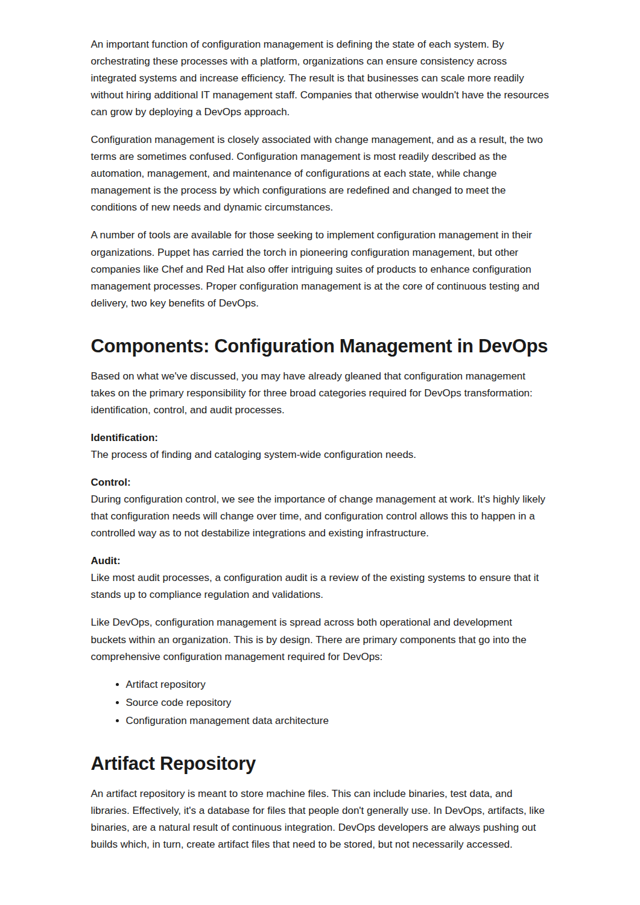An important function of configuration management is defining the state of each system. By orchestrating these processes with a platform, organizations can ensure consistency across integrated systems and increase efficiency. The result is that businesses can scale more readily without hiring additional IT management staff. Companies that otherwise wouldn't have the resources can grow by deploying a DevOps approach.
Configuration management is closely associated with change management, and as a result, the two terms are sometimes confused. Configuration management is most readily described as the automation, management, and maintenance of configurations at each state, while change management is the process by which configurations are redefined and changed to meet the conditions of new needs and dynamic circumstances.
A number of tools are available for those seeking to implement configuration management in their organizations. Puppet has carried the torch in pioneering configuration management, but other companies like Chef and Red Hat also offer intriguing suites of products to enhance configuration management processes. Proper configuration management is at the core of continuous testing and delivery, two key benefits of DevOps.
Components: Configuration Management in DevOps
Based on what we've discussed, you may have already gleaned that configuration management takes on the primary responsibility for three broad categories required for DevOps transformation: identification, control, and audit processes.
Identification:
The process of finding and cataloging system-wide configuration needs.
Control:
During configuration control, we see the importance of change management at work. It's highly likely that configuration needs will change over time, and configuration control allows this to happen in a controlled way as to not destabilize integrations and existing infrastructure.
Audit:
Like most audit processes, a configuration audit is a review of the existing systems to ensure that it stands up to compliance regulation and validations.
Like DevOps, configuration management is spread across both operational and development buckets within an organization. This is by design. There are primary components that go into the comprehensive configuration management required for DevOps:
Artifact repository
Source code repository
Configuration management data architecture
Artifact Repository
An artifact repository is meant to store machine files. This can include binaries, test data, and libraries. Effectively, it's a database for files that people don't generally use. In DevOps, artifacts, like binaries, are a natural result of continuous integration. DevOps developers are always pushing out builds which, in turn, create artifact files that need to be stored, but not necessarily accessed.